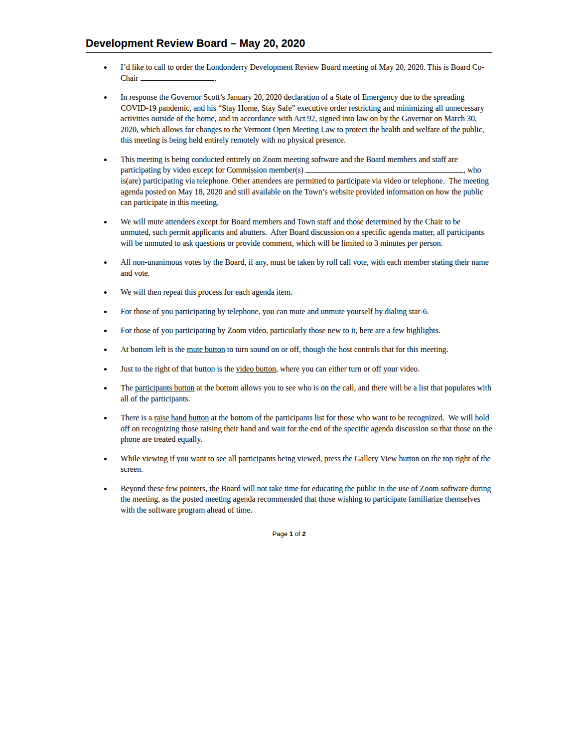Development Review Board – May 20, 2020
I’d like to call to order the Londonderry Development Review Board meeting of May 20, 2020. This is Board Co-Chair .
In response the Governor Scott’s January 20, 2020 declaration of a State of Emergency due to the spreading COVID-19 pandemic, and his “Stay Home, Stay Safe” executive order restricting and minimizing all unnecessary activities outside of the home, and in accordance with Act 92, signed into law on by the Governor on March 30, 2020, which allows for changes to the Vermont Open Meeting Law to protect the health and welfare of the public, this meeting is being held entirely remotely with no physical presence.
This meeting is being conducted entirely on Zoom meeting software and the Board members and staff are participating by video except for Commission member(s) , who is(are) participating via telephone. Other attendees are permitted to participate via video or telephone. The meeting agenda posted on May 18, 2020 and still available on the Town’s website provided information on how the public can participate in this meeting.
We will mute attendees except for Board members and Town staff and those determined by the Chair to be unmuted, such permit applicants and abutters. After Board discussion on a specific agenda matter, all participants will be unmuted to ask questions or provide comment, which will be limited to 3 minutes per person.
All non-unanimous votes by the Board, if any, must be taken by roll call vote, with each member stating their name and vote.
We will then repeat this process for each agenda item.
For those of you participating by telephone, you can mute and unmute yourself by dialing star-6.
For those of you participating by Zoom video, particularly those new to it, here are a few highlights.
At bottom left is the mute button to turn sound on or off, though the host controls that for this meeting.
Just to the right of that button is the video button, where you can either turn or off your video.
The participants button at the bottom allows you to see who is on the call, and there will be a list that populates with all of the participants.
There is a raise hand button at the bottom of the participants list for those who want to be recognized. We will hold off on recognizing those raising their hand and wait for the end of the specific agenda discussion so that those on the phone are treated equally.
While viewing if you want to see all participants being viewed, press the Gallery View button on the top right of the screen.
Beyond these few pointers, the Board will not take time for educating the public in the use of Zoom software during the meeting, as the posted meeting agenda recommended that those wishing to participate familiarize themselves with the software program ahead of time.
Page 1 of 2